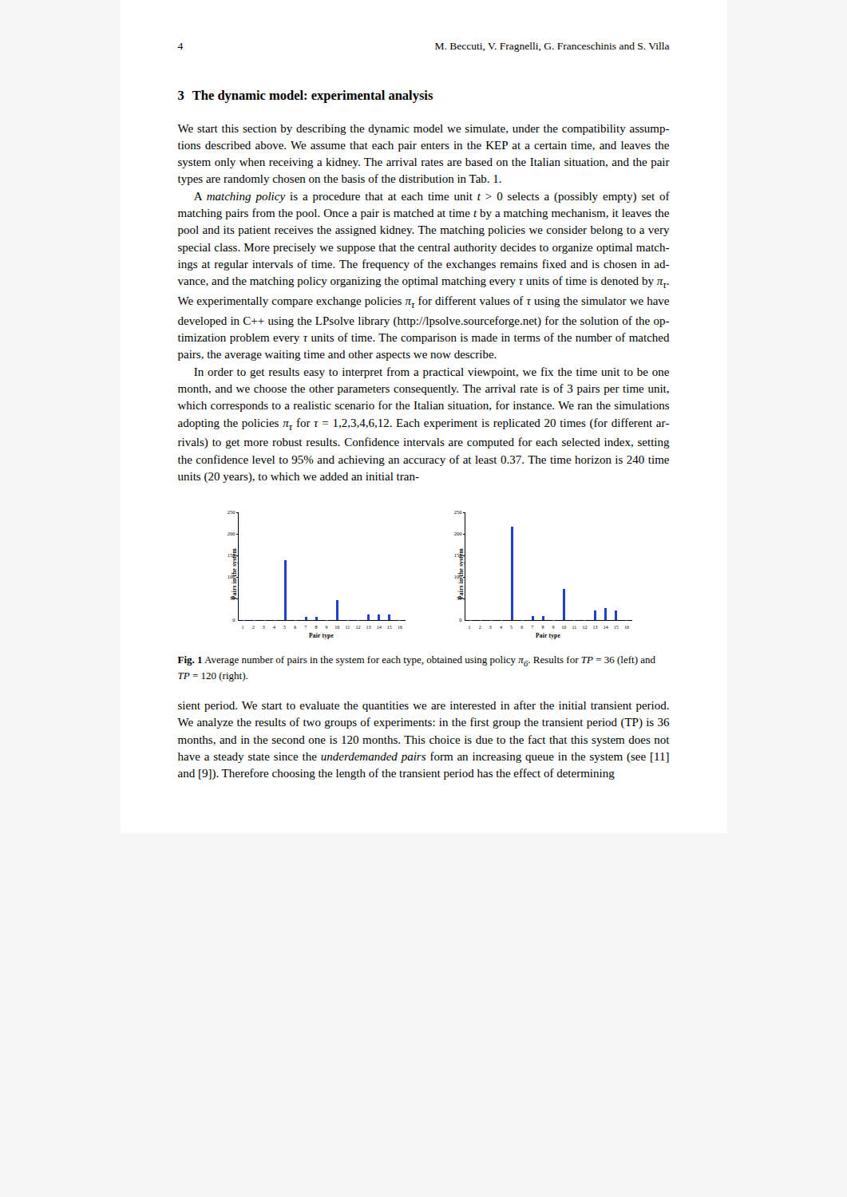4 M. Beccuti, V. Fragnelli, G. Franceschinis and S. Villa
3 The dynamic model: experimental analysis
We start this section by describing the dynamic model we simulate, under the compatibility assumptions described above. We assume that each pair enters in the KEP at a certain time, and leaves the system only when receiving a kidney. The arrival rates are based on the Italian situation, and the pair types are randomly chosen on the basis of the distribution in Tab. 1.
A matching policy is a procedure that at each time unit t > 0 selects a (possibly empty) set of matching pairs from the pool. Once a pair is matched at time t by a matching mechanism, it leaves the pool and its patient receives the assigned kidney. The matching policies we consider belong to a very special class. More precisely we suppose that the central authority decides to organize optimal matchings at regular intervals of time. The frequency of the exchanges remains fixed and is chosen in advance, and the matching policy organizing the optimal matching every τ units of time is denoted by πτ. We experimentally compare exchange policies πτ for different values of τ using the simulator we have developed in C++ using the LPsolve library (http://lpsolve.sourceforge.net) for the solution of the optimization problem every τ units of time. The comparison is made in terms of the number of matched pairs, the average waiting time and other aspects we now describe.
In order to get results easy to interpret from a practical viewpoint, we fix the time unit to be one month, and we choose the other parameters consequently. The arrival rate is of 3 pairs per time unit, which corresponds to a realistic scenario for the Italian situation, for instance. We ran the simulations adopting the policies πτ for τ = 1,2,3,4,6,12. Each experiment is replicated 20 times (for different arrivals) to get more robust results. Confidence intervals are computed for each selected index, setting the confidence level to 95% and achieving an accuracy of at least 0.37. The time horizon is 240 time units (20 years), to which we added an initial tran-
Pairs in the system
250
200
150
100
50
0
12345678910111213141516
Pair type
Pairs in the system
250
200
150
100
50
0
12345678910111213141516
Pair type
Fig. 1 Average number of pairs in the system for each type, obtained using policy π6. Results for TP = 36 (left) and TP = 120 (right).
sient period. We start to evaluate the quantities we are interested in after the initial transient period. We analyze the results of two groups of experiments: in the first group the transient period (TP) is 36 months, and in the second one is 120 months. This choice is due to the fact that this system does not have a steady state since the underdemanded pairs form an increasing queue in the system (see [11] and [9]). Therefore choosing the length of the transient period has the effect of determining